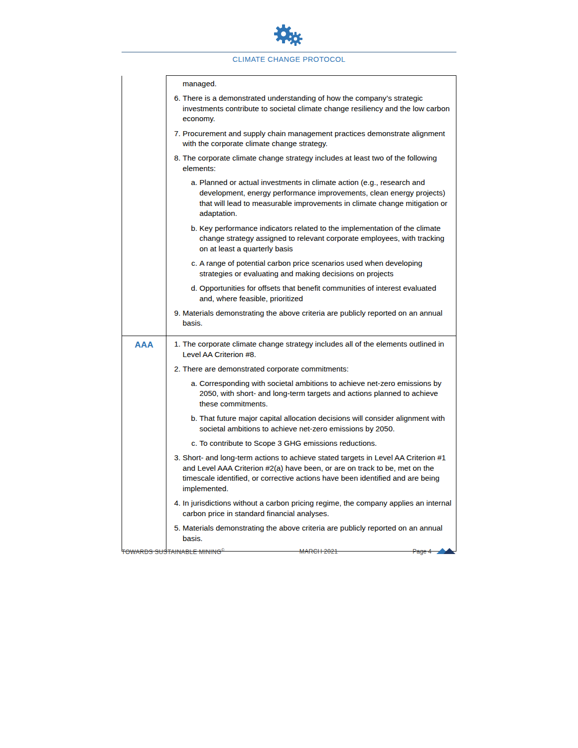CLIMATE CHANGE PROTOCOL
| | managed. There is a demonstrated understanding of how the company’s strategic investments contribute to societal climate change resiliency and the low carbon economy. Procurement and supply chain management practices demonstrate alignment with the corporate climate change strategy. The corporate climate change strategy includes at least two of the following elements: Planned or actual investments in climate action (e.g., research and development, energy performance improvements, clean energy projects) that will lead to measurable improvements in climate change mitigation or adaptation. Key performance indicators related to the implementation of the climate change strategy assigned to relevant corporate employees, with tracking on at least a quarterly basis A range of potential carbon price scenarios used when developing strategies or evaluating and making decisions on projects Opportunities for offsets that benefit communities of interest evaluated and, where feasible, prioritized Materials demonstrating the above criteria are publicly reported on an annual basis. |
| AAA | The corporate climate change strategy includes all of the elements outlined in Level AA Criterion #8. There are demonstrated corporate commitments: Corresponding with societal ambitions to achieve net-zero emissions by 2050, with short- and long-term targets and actions planned to achieve these commitments. That future major capital allocation decisions will consider alignment with societal ambitions to achieve net-zero emissions by 2050. To contribute to Scope 3 GHG emissions reductions. Short- and long-term actions to achieve stated targets in Level AA Criterion #1 and Level AAA Criterion #2(a) have been, or are on track to be, met on the timescale identified, or corrective actions have been identified and are being implemented. In jurisdictions without a carbon pricing regime, the company applies an internal carbon price in standard financial analyses. Materials demonstrating the above criteria are publicly reported on an annual basis. |
TOWARDS SUSTAINABLE MINING©
MARCH 2021
Page 4